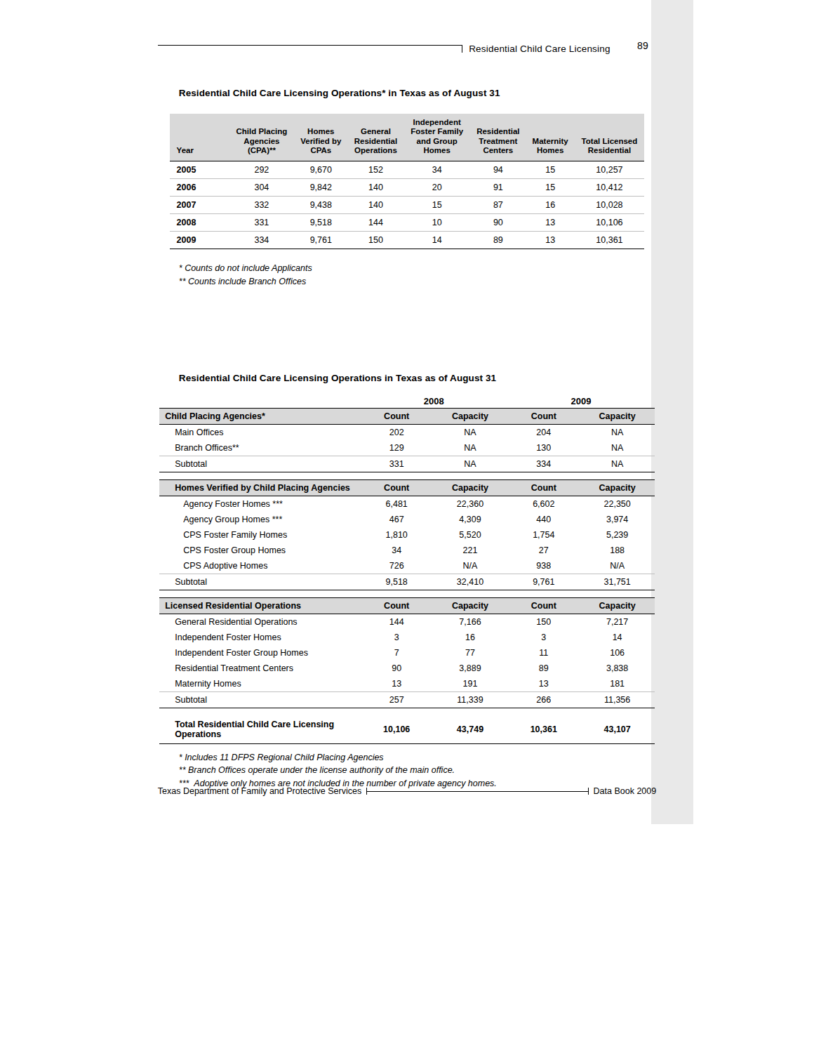Residential Child Care Licensing
89
Residential Child Care Licensing Operations* in Texas as of August 31
| Year | Child Placing Agencies (CPA)** | Homes Verified by CPAs | General Residential Operations | Independent Foster Family and Group Homes | Residential Treatment Centers | Maternity Homes | Total Licensed Residential |
| --- | --- | --- | --- | --- | --- | --- | --- |
| 2005 | 292 | 9,670 | 152 | 34 | 94 | 15 | 10,257 |
| 2006 | 304 | 9,842 | 140 | 20 | 91 | 15 | 10,412 |
| 2007 | 332 | 9,438 | 140 | 15 | 87 | 16 | 10,028 |
| 2008 | 331 | 9,518 | 144 | 10 | 90 | 13 | 10,106 |
| 2009 | 334 | 9,761 | 150 | 14 | 89 | 13 | 10,361 |
* Counts do not include Applicants
** Counts include Branch Offices
Residential Child Care Licensing Operations in Texas as of August 31
| | 2008 | 2009 |
| Child Placing Agencies* | Count | Capacity | Count | Capacity |
| Main Offices | 202 | NA | 204 | NA |
| Branch Offices** | 129 | NA | 130 | NA |
| Subtotal | 331 | NA | 334 | NA |
| Homes Verified by Child Placing Agencies | Count | Capacity | Count | Capacity |
| Agency Foster Homes *** | 6,481 | 22,360 | 6,602 | 22,350 |
| Agency Group Homes *** | 467 | 4,309 | 440 | 3,974 |
| CPS Foster Family Homes | 1,810 | 5,520 | 1,754 | 5,239 |
| CPS Foster Group Homes | 34 | 221 | 27 | 188 |
| CPS Adoptive Homes | 726 | N/A | 938 | N/A |
| Subtotal | 9,518 | 32,410 | 9,761 | 31,751 |
| Licensed Residential Operations | Count | Capacity | Count | Capacity |
| General Residential Operations | 144 | 7,166 | 150 | 7,217 |
| Independent Foster Homes | 3 | 16 | 3 | 14 |
| Independent Foster Group Homes | 7 | 77 | 11 | 106 |
| Residential Treatment Centers | 90 | 3,889 | 89 | 3,838 |
| Maternity Homes | 13 | 191 | 13 | 181 |
| Subtotal | 257 | 11,339 | 266 | 11,356 |
| Total Residential Child Care Licensing Operations | 10,106 | 43,749 | 10,361 | 43,107 |
* Includes 11 DFPS Regional Child Placing Agencies
** Branch Offices operate under the license authority of the main office.
*** Adoptive only homes are not included in the number of private agency homes.
Texas Department of Family and Protective Services
Data Book 2009